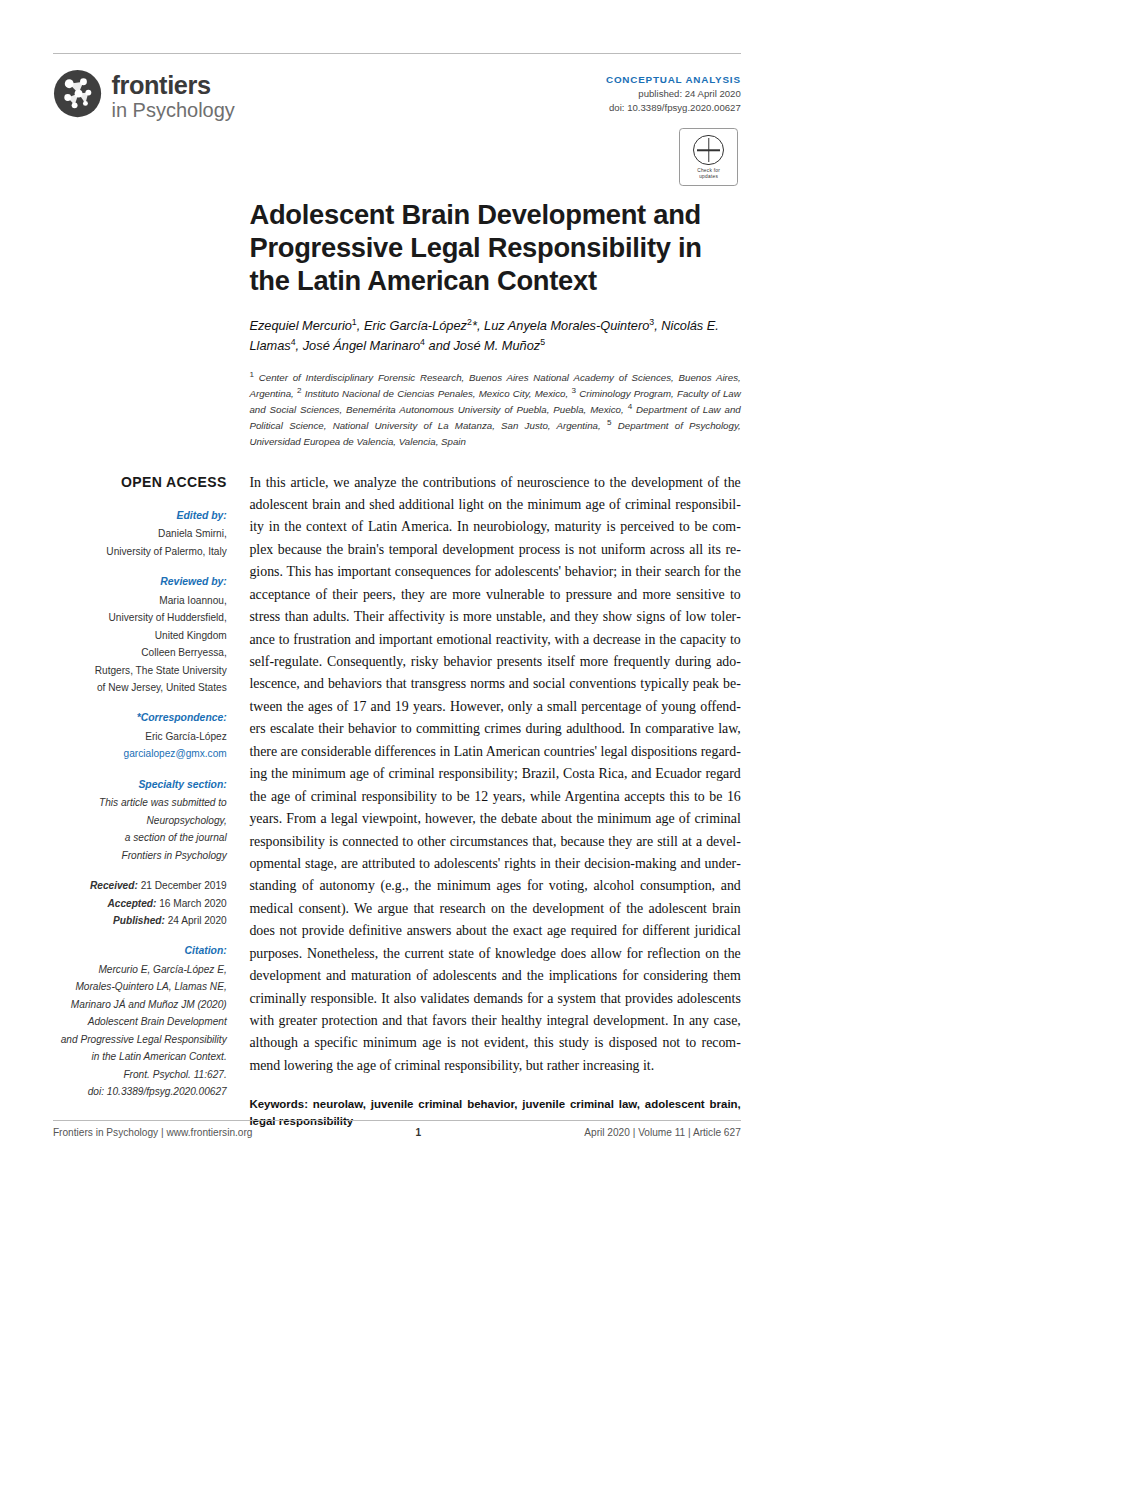frontiers in Psychology
CONCEPTUAL ANALYSIS
published: 24 April 2020
doi: 10.3389/fpsyg.2020.00627
Check for
updates
Adolescent Brain Development and Progressive Legal Responsibility in the Latin American Context
Ezequiel Mercurio1, Eric García-López2*, Luz Anyela Morales-Quintero3, Nicolás E. Llamas4, José Ángel Marinaro4 and José M. Muñoz5
1 Center of Interdisciplinary Forensic Research, Buenos Aires National Academy of Sciences, Buenos Aires, Argentina, 2 Instituto Nacional de Ciencias Penales, Mexico City, Mexico, 3 Criminology Program, Faculty of Law and Social Sciences, Benemérita Autonomous University of Puebla, Puebla, Mexico, 4 Department of Law and Political Science, National University of La Matanza, San Justo, Argentina, 5 Department of Psychology, Universidad Europea de Valencia, Valencia, Spain
OPEN ACCESS
Edited by:
Daniela Smirni,
University of Palermo, Italy
Reviewed by:
Maria Ioannou,
University of Huddersfield,
United Kingdom
Colleen Berryessa,
Rutgers, The State University
of New Jersey, United States
*Correspondence:
Eric García-López
garcialopez@gmx.com
Specialty section:
This article was submitted to
Neuropsychology,
a section of the journal
Frontiers in Psychology
Received: 21 December 2019
Accepted: 16 March 2020
Published: 24 April 2020
Citation:
Mercurio E, García-López E,
Morales-Quintero LA, Llamas NE,
Marinaro JÁ and Muñoz JM (2020)
Adolescent Brain Development
and Progressive Legal Responsibility
in the Latin American Context.
Front. Psychol. 11:627.
doi: 10.3389/fpsyg.2020.00627
In this article, we analyze the contributions of neuroscience to the development of the adolescent brain and shed additional light on the minimum age of criminal responsibility in the context of Latin America. In neurobiology, maturity is perceived to be complex because the brain's temporal development process is not uniform across all its regions. This has important consequences for adolescents' behavior; in their search for the acceptance of their peers, they are more vulnerable to pressure and more sensitive to stress than adults. Their affectivity is more unstable, and they show signs of low tolerance to frustration and important emotional reactivity, with a decrease in the capacity to self-regulate. Consequently, risky behavior presents itself more frequently during adolescence, and behaviors that transgress norms and social conventions typically peak between the ages of 17 and 19 years. However, only a small percentage of young offenders escalate their behavior to committing crimes during adulthood. In comparative law, there are considerable differences in Latin American countries' legal dispositions regarding the minimum age of criminal responsibility; Brazil, Costa Rica, and Ecuador regard the age of criminal responsibility to be 12 years, while Argentina accepts this to be 16 years. From a legal viewpoint, however, the debate about the minimum age of criminal responsibility is connected to other circumstances that, because they are still at a developmental stage, are attributed to adolescents' rights in their decision-making and understanding of autonomy (e.g., the minimum ages for voting, alcohol consumption, and medical consent). We argue that research on the development of the adolescent brain does not provide definitive answers about the exact age required for different juridical purposes. Nonetheless, the current state of knowledge does allow for reflection on the development and maturation of adolescents and the implications for considering them criminally responsible. It also validates demands for a system that provides adolescents with greater protection and that favors their healthy integral development. In any case, although a specific minimum age is not evident, this study is disposed not to recommend lowering the age of criminal responsibility, but rather increasing it.
Keywords: neurolaw, juvenile criminal behavior, juvenile criminal law, adolescent brain, legal responsibility
Frontiers in Psychology | www.frontiersin.org
1
April 2020 | Volume 11 | Article 627